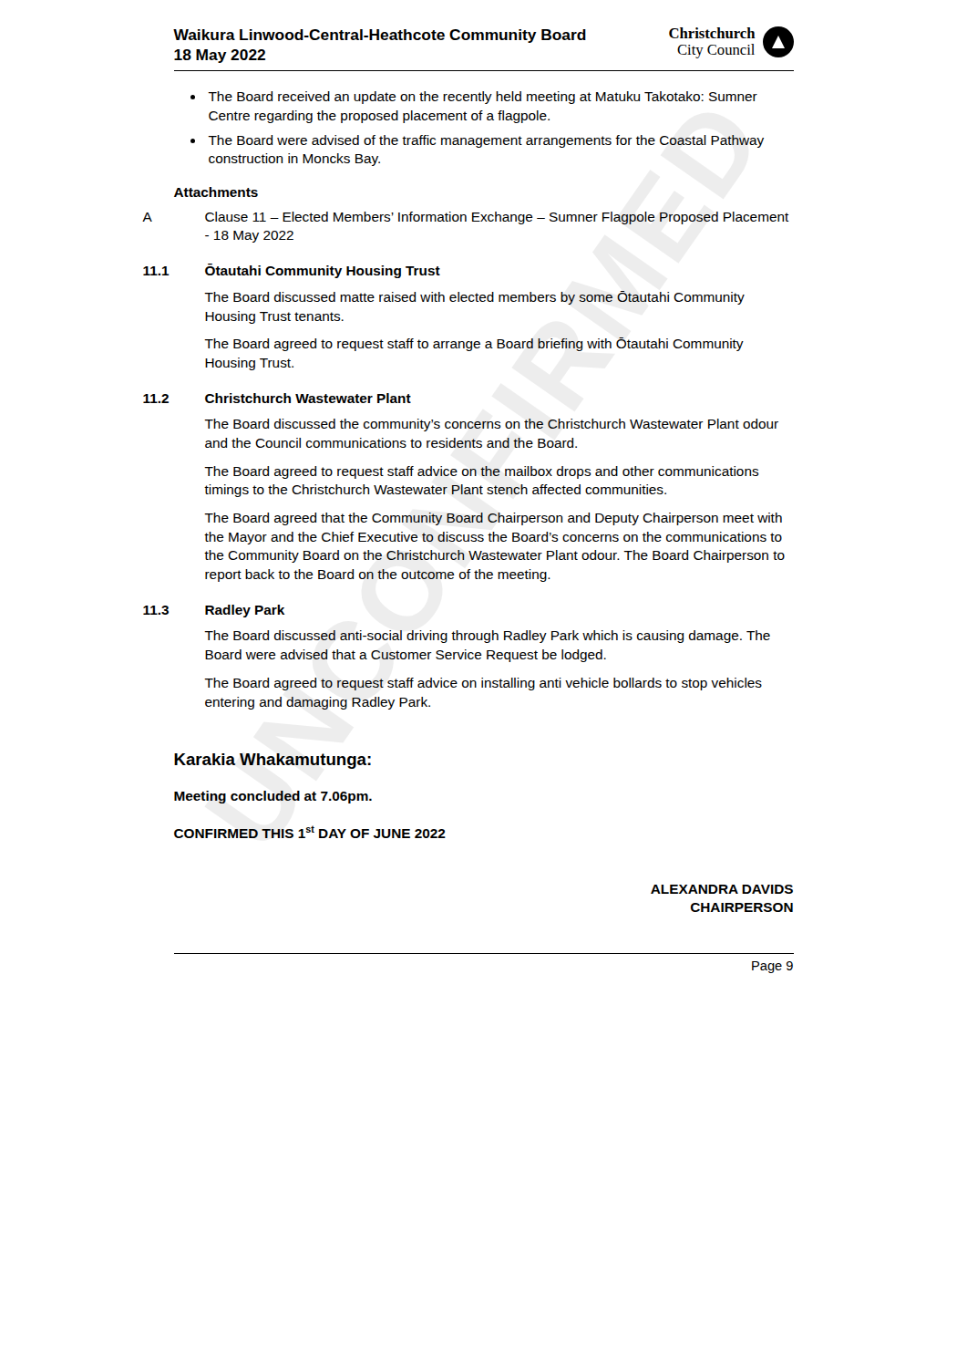UNCONFIRMED
Waikura Linwood-Central-Heathcote Community Board
18 May 2022
Christchurch
City Council
The Board received an update on the recently held meeting at Matuku Takotako: Sumner Centre regarding the proposed placement of a flagpole.
The Board were advised of the traffic management arrangements for the Coastal Pathway construction in Moncks Bay.
Attachments
AClause 11 – Elected Members’ Information Exchange – Sumner Flagpole Proposed Placement - 18 May 2022
11.1 Ōtautahi Community Housing Trust
The Board discussed matte raised with elected members by some Ōtautahi Community Housing Trust tenants.
The Board agreed to request staff to arrange a Board briefing with Ōtautahi Community Housing Trust.
11.2 Christchurch Wastewater Plant
The Board discussed the community’s concerns on the Christchurch Wastewater Plant odour and the Council communications to residents and the Board.
The Board agreed to request staff advice on the mailbox drops and other communications timings to the Christchurch Wastewater Plant stench affected communities.
The Board agreed that the Community Board Chairperson and Deputy Chairperson meet with the Mayor and the Chief Executive to discuss the Board’s concerns on the communications to the Community Board on the Christchurch Wastewater Plant odour. The Board Chairperson to report back to the Board on the outcome of the meeting.
11.3 Radley Park
The Board discussed anti-social driving through Radley Park which is causing damage. The Board were advised that a Customer Service Request be lodged.
The Board agreed to request staff advice on installing anti vehicle bollards to stop vehicles entering and damaging Radley Park.
Karakia Whakamutunga:
Meeting concluded at 7.06pm.
CONFIRMED THIS 1st DAY OF JUNE 2022
ALEXANDRA DAVIDS
CHAIRPERSON
Page 9